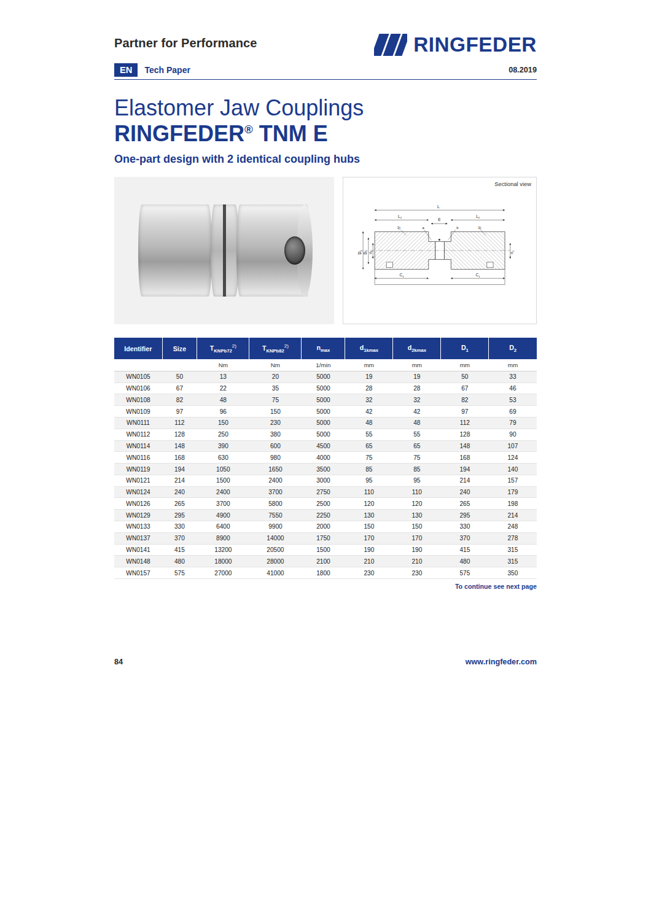Partner for Performance
RINGFEDER
EN
Tech Paper
08.2019
Elastomer Jaw Couplings
RINGFEDER® TNM E
One-part design with 2 identical coupling hubs
Sectional view
L L2 L2 E D1 D2 d1 d2 C1 C1 3) 3) a b
| Identifier | Size | T KNPb72 2) | T KNPb82 2) | n max | d 1kmax | d 2kmax | D 1 | D 2 |
| --- | --- | --- | --- | --- | --- | --- | --- | --- |
| | | Nm | Nm | 1/min | mm | mm | mm | mm |
| WN0105 | 50 | 13 | 20 | 5000 | 19 | 19 | 50 | 33 |
| WN0106 | 67 | 22 | 35 | 5000 | 28 | 28 | 67 | 46 |
| WN0108 | 82 | 48 | 75 | 5000 | 32 | 32 | 82 | 53 |
| WN0109 | 97 | 96 | 150 | 5000 | 42 | 42 | 97 | 69 |
| WN0111 | 112 | 150 | 230 | 5000 | 48 | 48 | 112 | 79 |
| WN0112 | 128 | 250 | 380 | 5000 | 55 | 55 | 128 | 90 |
| WN0114 | 148 | 390 | 600 | 4500 | 65 | 65 | 148 | 107 |
| WN0116 | 168 | 630 | 980 | 4000 | 75 | 75 | 168 | 124 |
| WN0119 | 194 | 1050 | 1650 | 3500 | 85 | 85 | 194 | 140 |
| WN0121 | 214 | 1500 | 2400 | 3000 | 95 | 95 | 214 | 157 |
| WN0124 | 240 | 2400 | 3700 | 2750 | 110 | 110 | 240 | 179 |
| WN0126 | 265 | 3700 | 5800 | 2500 | 120 | 120 | 265 | 198 |
| WN0129 | 295 | 4900 | 7550 | 2250 | 130 | 130 | 295 | 214 |
| WN0133 | 330 | 6400 | 9900 | 2000 | 150 | 150 | 330 | 248 |
| WN0137 | 370 | 8900 | 14000 | 1750 | 170 | 170 | 370 | 278 |
| WN0141 | 415 | 13200 | 20500 | 1500 | 190 | 190 | 415 | 315 |
| WN0148 | 480 | 18000 | 28000 | 2100 | 210 | 210 | 480 | 315 |
| WN0157 | 575 | 27000 | 41000 | 1800 | 230 | 230 | 575 | 350 |
To continue see next page
84
www.ringfeder.com